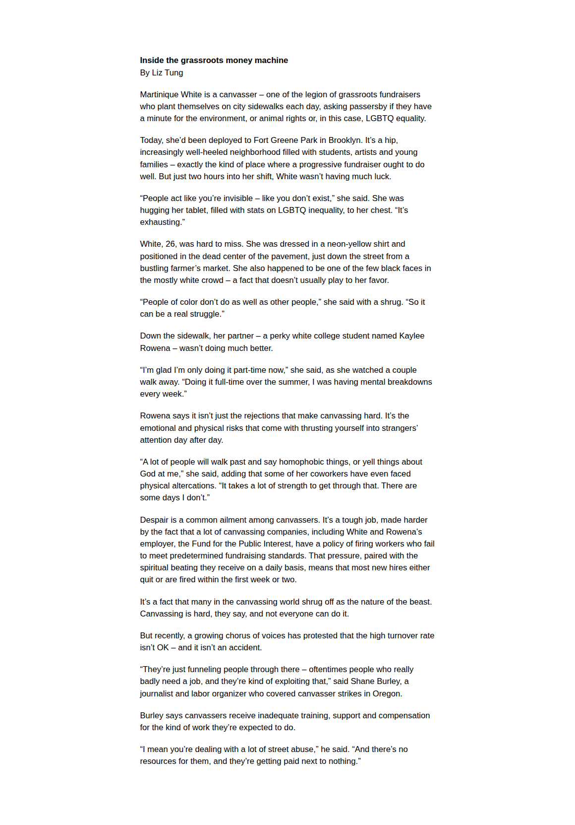Inside the grassroots money machine
By Liz Tung
Martinique White is a canvasser – one of the legion of grassroots fundraisers who plant themselves on city sidewalks each day, asking passersby if they have a minute for the environment, or animal rights or, in this case, LGBTQ equality.
Today, she’d been deployed to Fort Greene Park in Brooklyn. It’s a hip, increasingly well-heeled neighborhood filled with students, artists and young families – exactly the kind of place where a progressive fundraiser ought to do well. But just two hours into her shift, White wasn’t having much luck.
“People act like you’re invisible – like you don’t exist,” she said. She was hugging her tablet, filled with stats on LGBTQ inequality, to her chest. “It’s exhausting.”
White, 26, was hard to miss. She was dressed in a neon-yellow shirt and positioned in the dead center of the pavement, just down the street from a bustling farmer’s market. She also happened to be one of the few black faces in the mostly white crowd – a fact that doesn’t usually play to her favor.
“People of color don’t do as well as other people,” she said with a shrug. “So it can be a real struggle.”
Down the sidewalk, her partner – a perky white college student named Kaylee Rowena – wasn’t doing much better.
“I’m glad I’m only doing it part-time now,” she said, as she watched a couple walk away. “Doing it full-time over the summer, I was having mental breakdowns every week.”
Rowena says it isn’t just the rejections that make canvassing hard. It’s the emotional and physical risks that come with thrusting yourself into strangers’ attention day after day.
“A lot of people will walk past and say homophobic things, or yell things about God at me,” she said, adding that some of her coworkers have even faced physical altercations. “It takes a lot of strength to get through that. There are some days I don’t.”
Despair is a common ailment among canvassers. It’s a tough job, made harder by the fact that a lot of canvassing companies, including White and Rowena’s employer, the Fund for the Public Interest, have a policy of firing workers who fail to meet predetermined fundraising standards. That pressure, paired with the spiritual beating they receive on a daily basis, means that most new hires either quit or are fired within the first week or two.
It’s a fact that many in the canvassing world shrug off as the nature of the beast. Canvassing is hard, they say, and not everyone can do it.
But recently, a growing chorus of voices has protested that the high turnover rate isn’t OK – and it isn’t an accident.
“They’re just funneling people through there – oftentimes people who really badly need a job, and they’re kind of exploiting that,” said Shane Burley, a journalist and labor organizer who covered canvasser strikes in Oregon.
Burley says canvassers receive inadequate training, support and compensation for the kind of work they’re expected to do.
“I mean you’re dealing with a lot of street abuse,” he said. “And there’s no resources for them, and they’re getting paid next to nothing.”